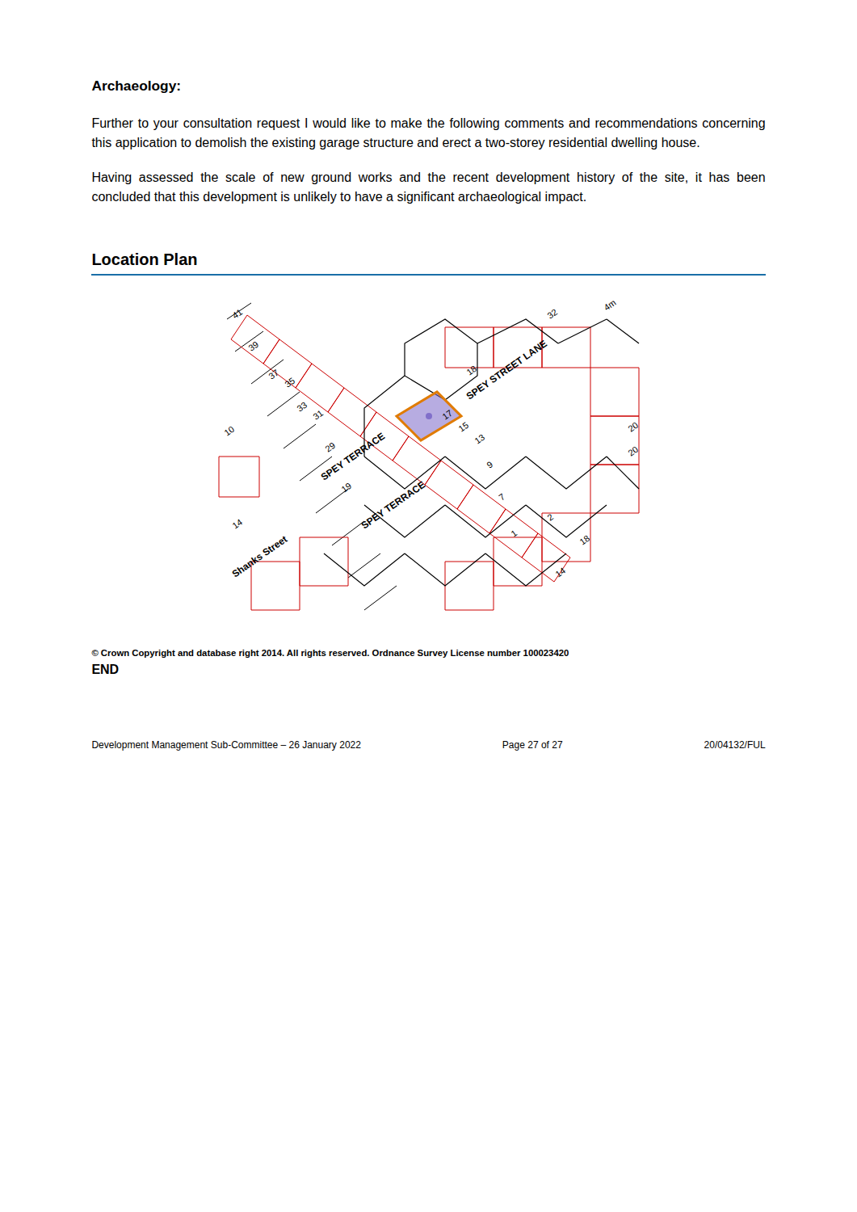Archaeology:
Further to your consultation request I would like to make the following comments and recommendations concerning this application to demolish the existing garage structure and erect a two-storey residential dwelling house.
Having assessed the scale of new ground works and the recent development history of the site, it has been concluded that this development is unlikely to have a significant archaeological impact.
Location Plan
41 39 37 35 33 31 29 19 10 14 17 15 13 9 7 1 2 18 14 18 32 4m 20 20 SPEY STREET LANE SPEY TERRACE SPEY TERRACE Shanks Street
© Crown Copyright and database right 2014. All rights reserved. Ordnance Survey License number 100023420
END
Development Management Sub-Committee – 26 January 2022 Page 27 of 27 20/04132/FUL